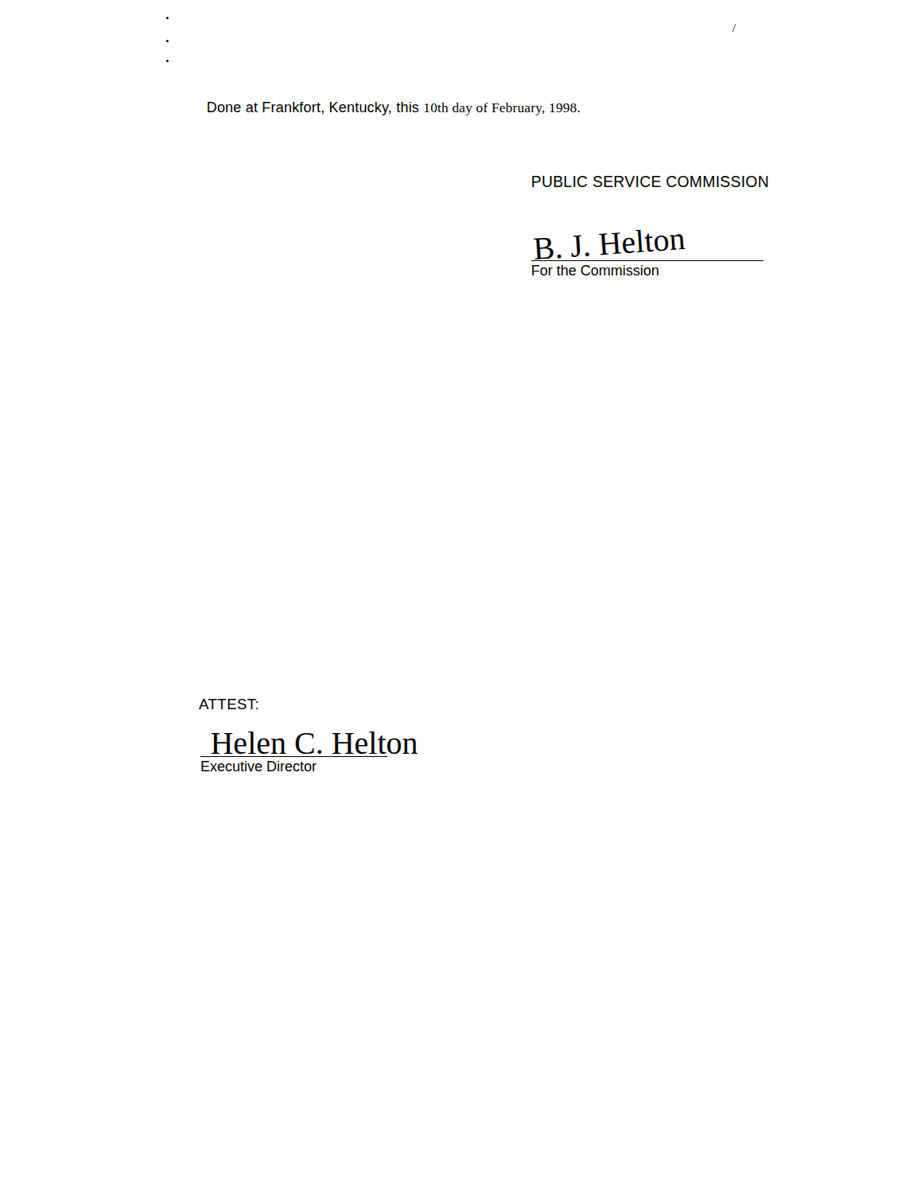/
Done at Frankfort, Kentucky, this 10th day of February, 1998.
PUBLIC SERVICE COMMISSION
B. J. Helton
For the Commission
ATTEST:
Helen C. Helton
Executive Director